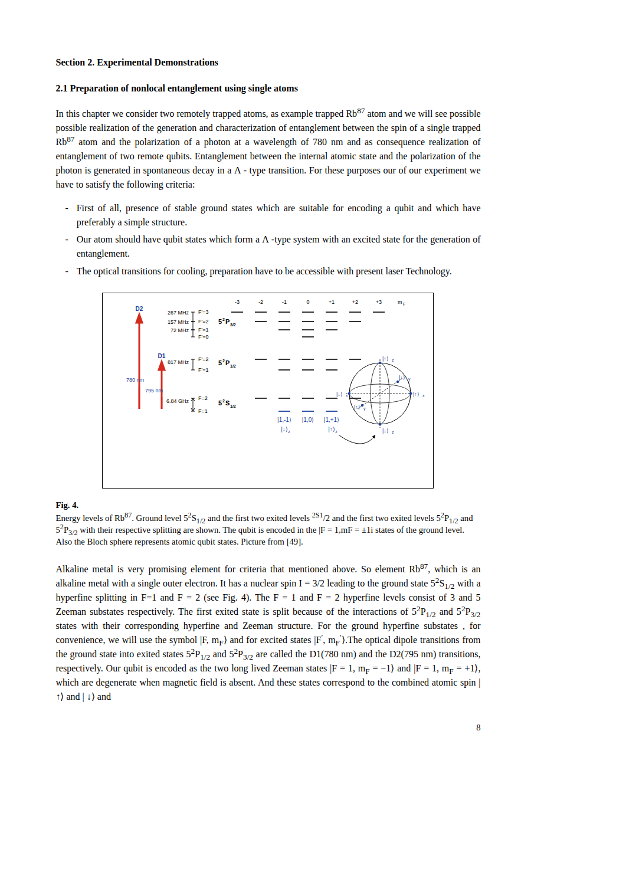Section 2. Experimental Demonstrations
2.1 Preparation of nonlocal entanglement using single atoms
In this chapter we consider two remotely trapped atoms, as example trapped Rb87 atom and we will see possible possible realization of the generation and characterization of entanglement between the spin of a single trapped Rb87 atom and the polarization of a photon at a wavelength of 780 nm and as consequence realization of entanglement of two remote qubits. Entanglement between the internal atomic state and the polarization of the photon is generated in spontaneous decay in a Λ - type transition. For these purposes our of our experiment we have to satisfy the following criteria:
First of all, presence of stable ground states which are suitable for encoding a qubit and which have preferably a simple structure.
Our atom should have qubit states which form a Λ -type system with an excited state for the generation of entanglement.
The optical transitions for cooling, preparation have to be accessible with present laser Technology.
-3 -2 -1 0 +1 +2 +3 m F 267 MHz 157 MHz 72 MHz F'=3 F'=2 F'=1 F'=0 5 2 P 3/2 817 MHz F'=2 F'=1 5 2 P 1/2 6.84 GHz F=2 F=1 5 2 S 1/2 D2 D1 780 nm 795 nm |1,-1⟩ |1,0⟩ |1,+1⟩ |↓⟩ z |↑⟩ z |↑⟩ z |↓⟩ z |↑⟩ x |↓⟩ x |↓⟩ y |↑⟩ y
Fig. 4. Energy levels of Rb87. Ground level 52S1/2 and the first two exited levels 2S1/2 and the first two exited levels 52P1/2 and 52P3/2 with their respective splitting are shown. The qubit is encoded in the |F = 1,mF = ±1i states of the ground level. Also the Bloch sphere represents atomic qubit states. Picture from [49].
Alkaline metal is very promising element for criteria that mentioned above. So element Rb87, which is an alkaline metal with a single outer electron. It has a nuclear spin I = 3/2 leading to the ground state 52S1/2 with a hyperfine splitting in F=1 and F = 2 (see Fig. 4). The F = 1 and F = 2 hyperfine levels consist of 3 and 5 Zeeman substates respectively. The first exited state is split because of the interactions of 52P1/2 and 52P3/2 states with their corresponding hyperfine and Zeeman structure. For the ground hyperfine substates , for convenience, we will use the symbol |F, mF⟩ and for excited states |F′, mF′⟩.The optical dipole transitions from the ground state into exited states 52P1/2 and 52P3/2 are called the D1(780 nm) and the D2(795 nm) transitions, respectively. Our qubit is encoded as the two long lived Zeeman states |F = 1, mF = −1⟩ and |F = 1, mF = +1⟩, which are degenerate when magnetic field is absent. And these states correspond to the combined atomic spin | ↑⟩ and | ↓⟩ and
8